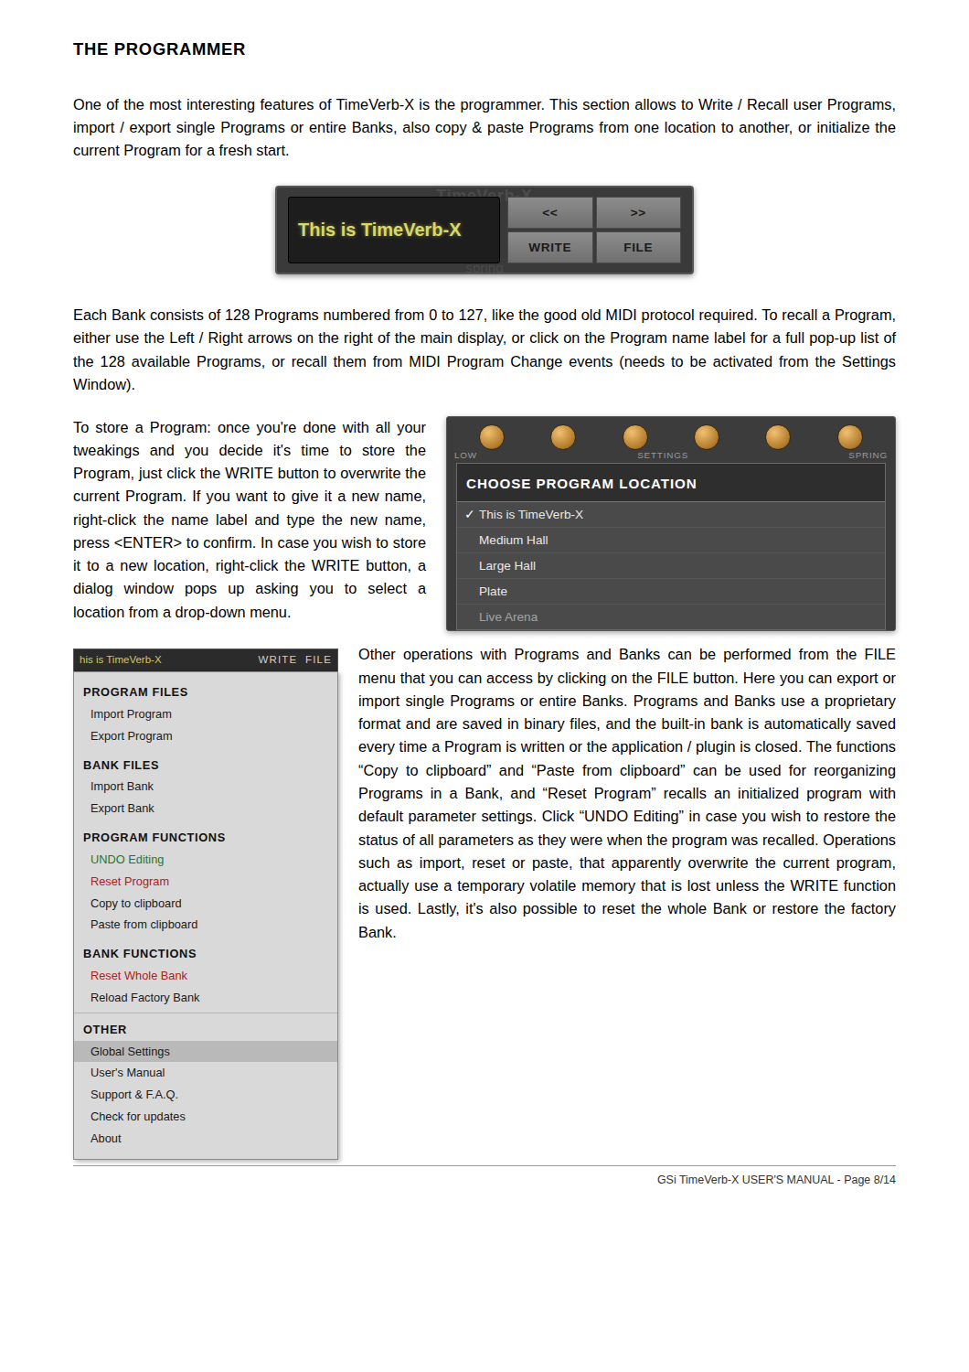THE PROGRAMMER
One of the most interesting features of TimeVerb-X is the programmer. This section allows to Write / Recall user Programs, import / export single Programs or entire Banks, also copy & paste Programs from one location to another, or initialize the current Program for a fresh start.
TimeVerb-X spring
This is TimeVerb-X
<<
>>
WRITE
FILE
Each Bank consists of 128 Programs numbered from 0 to 127, like the good old MIDI protocol required. To recall a Program, either use the Left / Right arrows on the right of the main display, or click on the Program name label for a full pop-up list of the 128 available Programs, or recall them from MIDI Program Change events (needs to be activated from the Settings Window).
LOW SETTINGS SPRING
CHOOSE PROGRAM LOCATION
This is TimeVerb-X
Medium Hall
Large Hall
Plate
Live Arena
To store a Program: once you're done with all your tweakings and you decide it's time to store the Program, just click the WRITE button to overwrite the current Program. If you want to give it a new name, right-click the name label and type the new name, press <ENTER> to confirm. In case you wish to store it to a new location, right-click the WRITE button, a dialog window pops up asking you to select a location from a drop-down menu.
his is TimeVerb-X WRITE FILE
PROGRAM FILES
Import Program
Export Program
BANK FILES
Import Bank
Export Bank
PROGRAM FUNCTIONS
UNDO Editing
Reset Program
Copy to clipboard
Paste from clipboard
BANK FUNCTIONS
Reset Whole Bank
Reload Factory Bank
OTHER
Global Settings
User's Manual
Support & F.A.Q.
Check for updates
About
Other operations with Programs and Banks can be performed from the FILE menu that you can access by clicking on the FILE button. Here you can export or import single Programs or entire Banks. Programs and Banks use a proprietary format and are saved in binary files, and the built-in bank is automatically saved every time a Program is written or the application / plugin is closed. The functions “Copy to clipboard” and “Paste from clipboard” can be used for reorganizing Programs in a Bank, and “Reset Program” recalls an initialized program with default parameter settings. Click “UNDO Editing” in case you wish to restore the status of all parameters as they were when the program was recalled. Operations such as import, reset or paste, that apparently overwrite the current program, actually use a temporary volatile memory that is lost unless the WRITE function is used. Lastly, it's also possible to reset the whole Bank or restore the factory Bank.
GSi TimeVerb-X USER'S MANUAL - Page 8/14